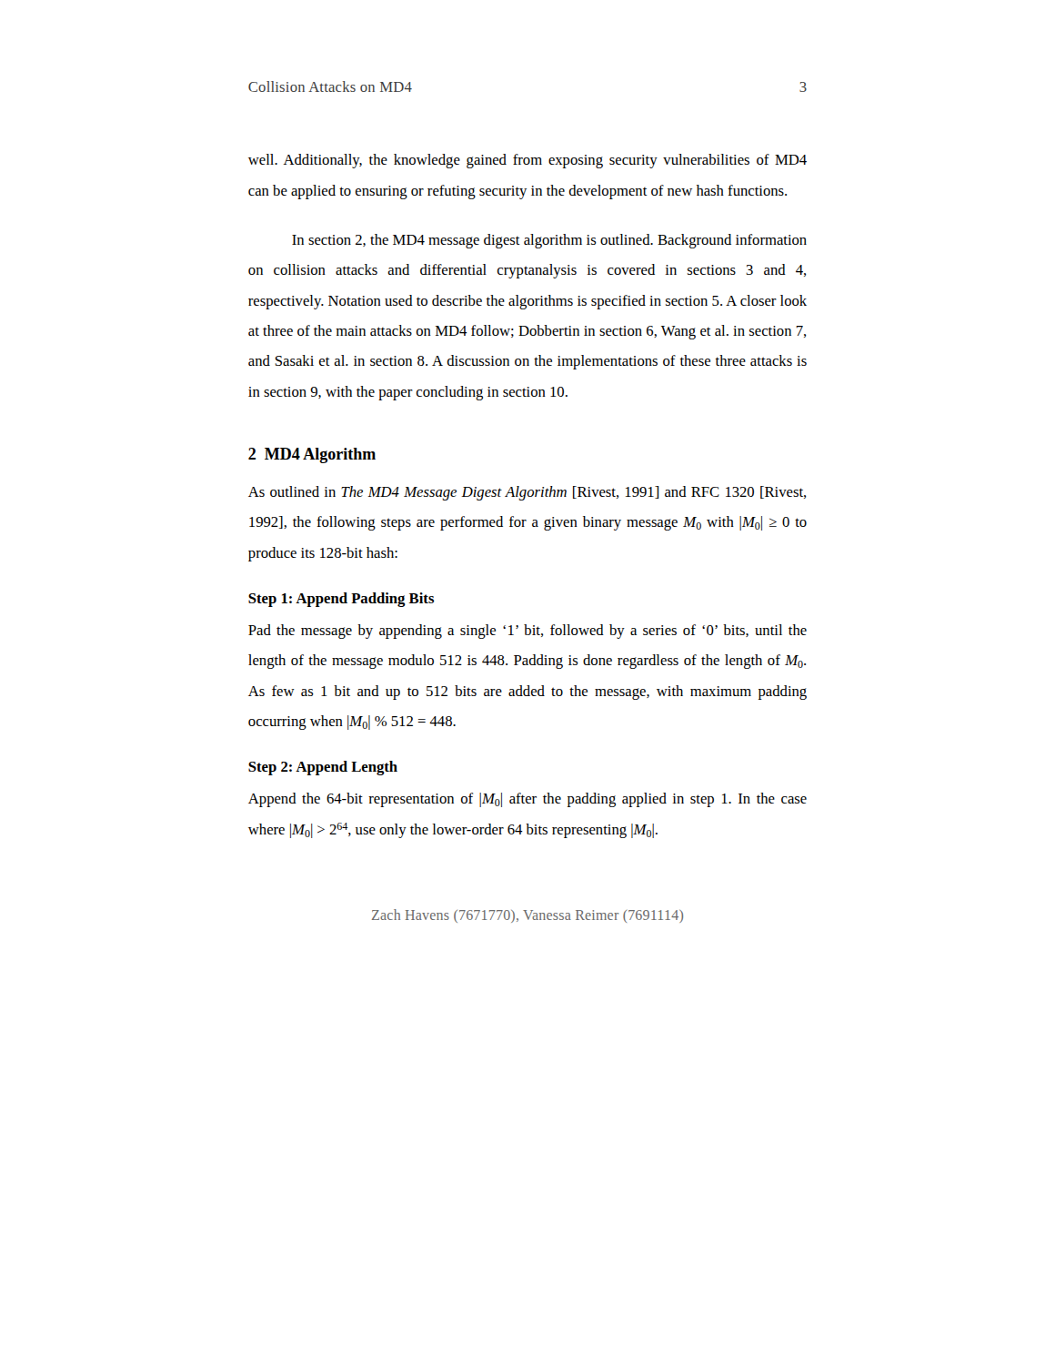Collision Attacks on MD4 3
well. Additionally, the knowledge gained from exposing security vulnerabilities of MD4 can be applied to ensuring or refuting security in the development of new hash functions.
In section 2, the MD4 message digest algorithm is outlined. Background information on collision attacks and differential cryptanalysis is covered in sections 3 and 4, respectively. Notation used to describe the algorithms is specified in section 5. A closer look at three of the main attacks on MD4 follow; Dobbertin in section 6, Wang et al. in section 7, and Sasaki et al. in section 8. A discussion on the implementations of these three attacks is in section 9, with the paper concluding in section 10.
2 MD4 Algorithm
As outlined in The MD4 Message Digest Algorithm [Rivest, 1991] and RFC 1320 [Rivest, 1992], the following steps are performed for a given binary message M0 with |M0| ≥ 0 to produce its 128-bit hash:
Step 1: Append Padding Bits
Pad the message by appending a single ‘1’ bit, followed by a series of ‘0’ bits, until the length of the message modulo 512 is 448. Padding is done regardless of the length of M0. As few as 1 bit and up to 512 bits are added to the message, with maximum padding occurring when |M0| % 512 = 448.
Step 2: Append Length
Append the 64-bit representation of |M0| after the padding applied in step 1. In the case where |M0| > 264, use only the lower-order 64 bits representing |M0|.
Zach Havens (7671770), Vanessa Reimer (7691114)